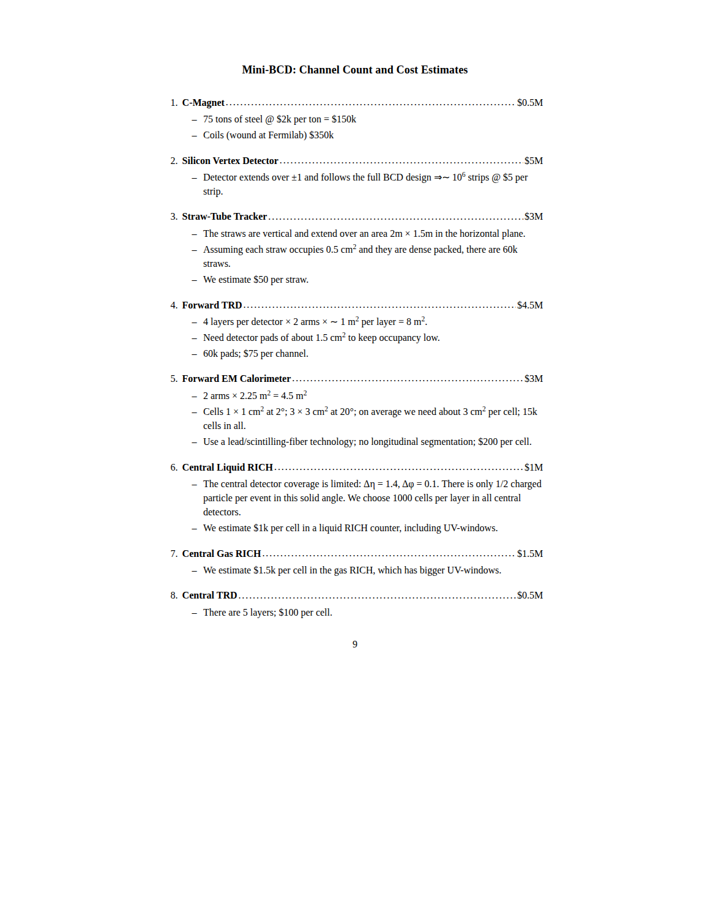Mini-BCD: Channel Count and Cost Estimates
1 C-Magnet ................................................................................................................................................... $0.5M
75 tons of steel @ $2k per ton = $150k
Coils (wound at Fermilab) $350k
2 Silicon Vertex Detector ................................................................................................................................................... $5M
Detector extends over ±1 and follows the full BCD design ⇒∼ 106 strips @ $5 per strip.
3 Straw-Tube Tracker ................................................................................................................................................... $3M
The straws are vertical and extend over an area 2m × 1.5m in the horizontal plane.
Assuming each straw occupies 0.5 cm2 and they are dense packed, there are 60k straws.
We estimate $50 per straw.
4 Forward TRD ................................................................................................................................................... $4.5M
4 layers per detector × 2 arms × ∼ 1 m2 per layer = 8 m2.
Need detector pads of about 1.5 cm2 to keep occupancy low.
60k pads; $75 per channel.
5 Forward EM Calorimeter ................................................................................................................................................... $3M
2 arms × 2.25 m2 = 4.5 m2
Cells 1 × 1 cm2 at 2°; 3 × 3 cm2 at 20°; on average we need about 3 cm2 per cell; 15k cells in all.
Use a lead/scintilling-fiber technology; no longitudinal segmentation; $200 per cell.
6 Central Liquid RICH ................................................................................................................................................... $1M
The central detector coverage is limited: Δη = 1.4, Δφ = 0.1. There is only 1/2 charged particle per event in this solid angle. We choose 1000 cells per layer in all central detectors.
We estimate $1k per cell in a liquid RICH counter, including UV-windows.
7 Central Gas RICH ................................................................................................................................................... $1.5M
We estimate $1.5k per cell in the gas RICH, which has bigger UV-windows.
8 Central TRD ................................................................................................................................................... $0.5M
There are 5 layers; $100 per cell.
9